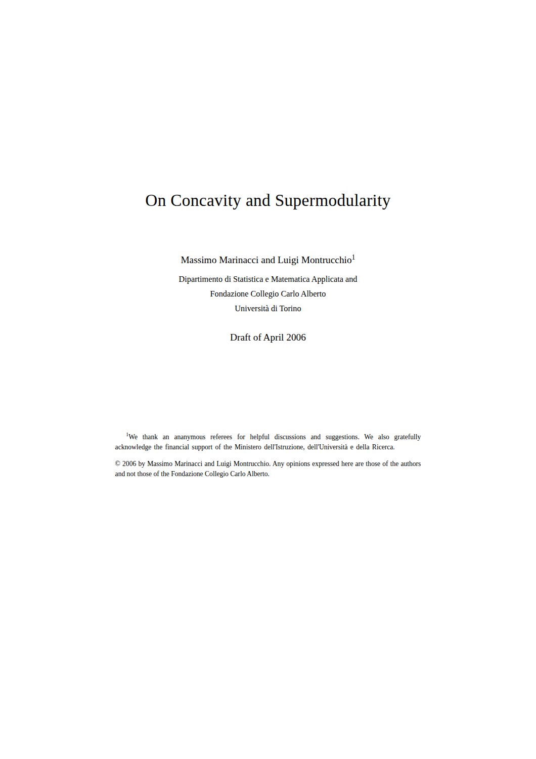On Concavity and Supermodularity
Massimo Marinacci and Luigi Montrucchio1
Dipartimento di Statistica e Matematica Applicata and
Fondazione Collegio Carlo Alberto
Università di Torino
Draft of April 2006
1We thank an ananymous referees for helpful discussions and suggestions. We also gratefully acknowledge the financial support of the Ministero dell'Istruzione, dell'Università e della Ricerca.
© 2006 by Massimo Marinacci and Luigi Montrucchio. Any opinions expressed here are those of the authors and not those of the Fondazione Collegio Carlo Alberto.